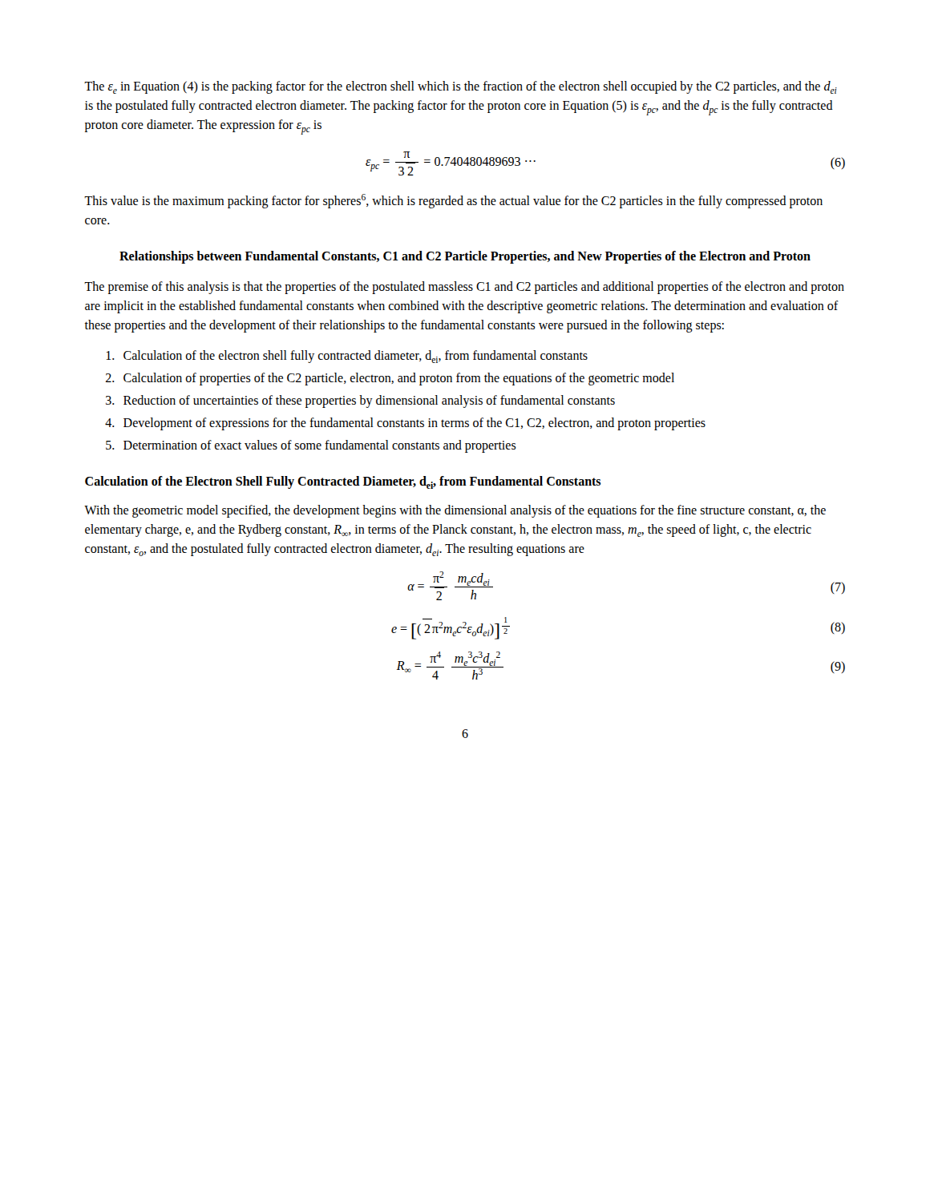The εe in Equation (4) is the packing factor for the electron shell which is the fraction of the electron shell occupied by the C2 particles, and the dei is the postulated fully contracted electron diameter. The packing factor for the proton core in Equation (5) is εpc, and the dpc is the fully contracted proton core diameter. The expression for εpc is
εpc = π 32 = 0.740480489693 ···
(6)
This value is the maximum packing factor for spheres6, which is regarded as the actual value for the C2 particles in the fully compressed proton core.
Relationships between Fundamental Constants, C1 and C2 Particle Properties, and New Properties of the Electron and Proton
The premise of this analysis is that the properties of the postulated massless C1 and C2 particles and additional properties of the electron and proton are implicit in the established fundamental constants when combined with the descriptive geometric relations. The determination and evaluation of these properties and the development of their relationships to the fundamental constants were pursued in the following steps:
Calculation of the electron shell fully contracted diameter, dei, from fundamental constants
Calculation of properties of the C2 particle, electron, and proton from the equations of the geometric model
Reduction of uncertainties of these properties by dimensional analysis of fundamental constants
Development of expressions for the fundamental constants in terms of the C1, C2, electron, and proton properties
Determination of exact values of some fundamental constants and properties
Calculation of the Electron Shell Fully Contracted Diameter, dei, from Fundamental Constants
With the geometric model specified, the development begins with the dimensional analysis of the equations for the fine structure constant, α, the elementary charge, e, and the Rydberg constant, R∞, in terms of the Planck constant, h, the electron mass, me, the speed of light, c, the electric constant, εo, and the postulated fully contracted electron diameter, dei. The resulting equations are
α = π22 mecdei h
(7)
e = [(2π2mec2εodei)]12
(8)
R∞ = π44 me3c3dei2 h3
(9)
6